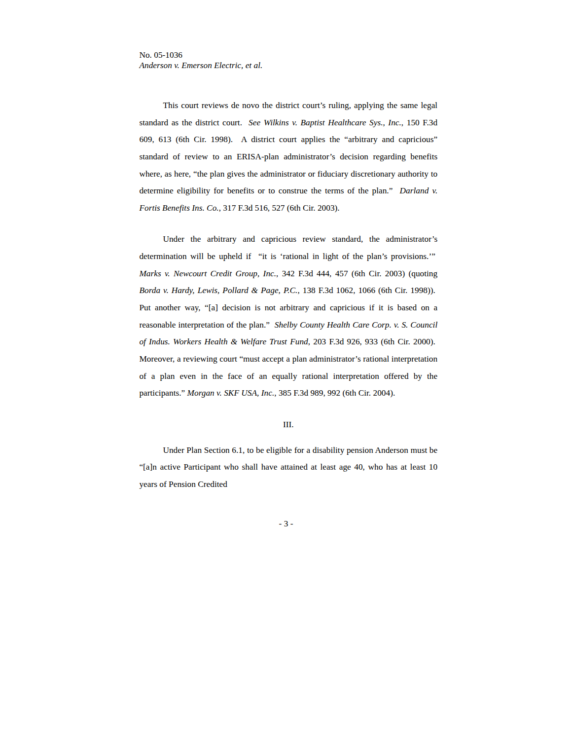No. 05-1036
Anderson v. Emerson Electric, et al.
This court reviews de novo the district court’s ruling, applying the same legal standard as the district court. See Wilkins v. Baptist Healthcare Sys., Inc., 150 F.3d 609, 613 (6th Cir. 1998). A district court applies the “arbitrary and capricious” standard of review to an ERISA-plan administrator’s decision regarding benefits where, as here, “the plan gives the administrator or fiduciary discretionary authority to determine eligibility for benefits or to construe the terms of the plan.” Darland v. Fortis Benefits Ins. Co., 317 F.3d 516, 527 (6th Cir. 2003).
Under the arbitrary and capricious review standard, the administrator’s determination will be upheld if “it is ‘rational in light of the plan’s provisions.’” Marks v. Newcourt Credit Group, Inc., 342 F.3d 444, 457 (6th Cir. 2003) (quoting Borda v. Hardy, Lewis, Pollard & Page, P.C., 138 F.3d 1062, 1066 (6th Cir. 1998)). Put another way, “[a] decision is not arbitrary and capricious if it is based on a reasonable interpretation of the plan.” Shelby County Health Care Corp. v. S. Council of Indus. Workers Health & Welfare Trust Fund, 203 F.3d 926, 933 (6th Cir. 2000). Moreover, a reviewing court “must accept a plan administrator’s rational interpretation of a plan even in the face of an equally rational interpretation offered by the participants.” Morgan v. SKF USA, Inc., 385 F.3d 989, 992 (6th Cir. 2004).
III.
Under Plan Section 6.1, to be eligible for a disability pension Anderson must be “[a]n active Participant who shall have attained at least age 40, who has at least 10 years of Pension Credited
- 3 -